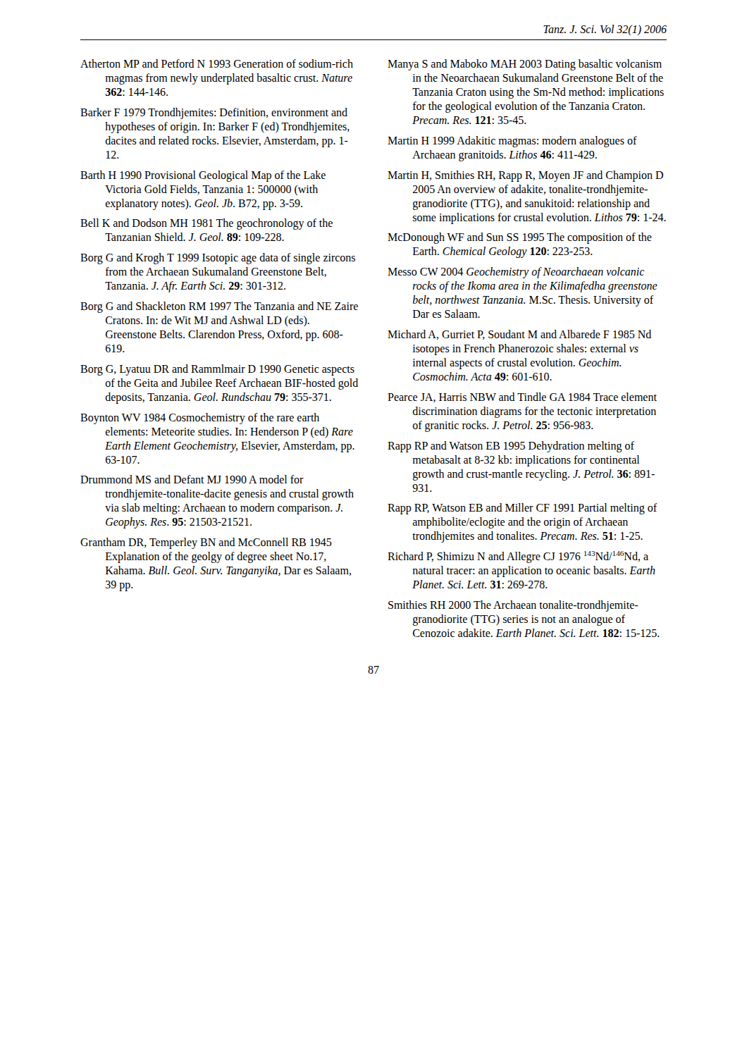Tanz. J. Sci. Vol 32(1) 2006
Atherton MP and Petford N 1993 Generation of sodium-rich magmas from newly underplated basaltic crust. Nature 362: 144-146.
Barker F 1979 Trondhjemites: Definition, environment and hypotheses of origin. In: Barker F (ed) Trondhjemites, dacites and related rocks. Elsevier, Amsterdam, pp. 1-12.
Barth H 1990 Provisional Geological Map of the Lake Victoria Gold Fields, Tanzania 1: 500000 (with explanatory notes). Geol. Jb. B72, pp. 3-59.
Bell K and Dodson MH 1981 The geochronology of the Tanzanian Shield. J. Geol. 89: 109-228.
Borg G and Krogh T 1999 Isotopic age data of single zircons from the Archaean Sukumaland Greenstone Belt, Tanzania. J. Afr. Earth Sci. 29: 301-312.
Borg G and Shackleton RM 1997 The Tanzania and NE Zaire Cratons. In: de Wit MJ and Ashwal LD (eds). Greenstone Belts. Clarendon Press, Oxford, pp. 608-619.
Borg G, Lyatuu DR and Rammlmair D 1990 Genetic aspects of the Geita and Jubilee Reef Archaean BIF-hosted gold deposits, Tanzania. Geol. Rundschau 79: 355-371.
Boynton WV 1984 Cosmochemistry of the rare earth elements: Meteorite studies. In: Henderson P (ed) Rare Earth Element Geochemistry, Elsevier, Amsterdam, pp. 63-107.
Drummond MS and Defant MJ 1990 A model for trondhjemite-tonalite-dacite genesis and crustal growth via slab melting: Archaean to modern comparison. J. Geophys. Res. 95: 21503-21521.
Grantham DR, Temperley BN and McConnell RB 1945 Explanation of the geolgy of degree sheet No.17, Kahama. Bull. Geol. Surv. Tanganyika, Dar es Salaam, 39 pp.
Manya S and Maboko MAH 2003 Dating basaltic volcanism in the Neoarchaean Sukumaland Greenstone Belt of the Tanzania Craton using the Sm-Nd method: implications for the geological evolution of the Tanzania Craton. Precam. Res. 121: 35-45.
Martin H 1999 Adakitic magmas: modern analogues of Archaean granitoids. Lithos 46: 411-429.
Martin H, Smithies RH, Rapp R, Moyen JF and Champion D 2005 An overview of adakite, tonalite-trondhjemite-granodiorite (TTG), and sanukitoid: relationship and some implications for crustal evolution. Lithos 79: 1-24.
McDonough WF and Sun SS 1995 The composition of the Earth. Chemical Geology 120: 223-253.
Messo CW 2004 Geochemistry of Neoarchaean volcanic rocks of the Ikoma area in the Kilimafedha greenstone belt, northwest Tanzania. M.Sc. Thesis. University of Dar es Salaam.
Michard A, Gurriet P, Soudant M and Albarede F 1985 Nd isotopes in French Phanerozoic shales: external vs internal aspects of crustal evolution. Geochim. Cosmochim. Acta 49: 601-610.
Pearce JA, Harris NBW and Tindle GA 1984 Trace element discrimination diagrams for the tectonic interpretation of granitic rocks. J. Petrol. 25: 956-983.
Rapp RP and Watson EB 1995 Dehydration melting of metabasalt at 8-32 kb: implications for continental growth and crust-mantle recycling. J. Petrol. 36: 891-931.
Rapp RP, Watson EB and Miller CF 1991 Partial melting of amphibolite/eclogite and the origin of Archaean trondhjemites and tonalites. Precam. Res. 51: 1-25.
Richard P, Shimizu N and Allegre CJ 1976 143Nd/146Nd, a natural tracer: an application to oceanic basalts. Earth Planet. Sci. Lett. 31: 269-278.
Smithies RH 2000 The Archaean tonalite-trondhjemite-granodiorite (TTG) series is not an analogue of Cenozoic adakite. Earth Planet. Sci. Lett. 182: 15-125.
87